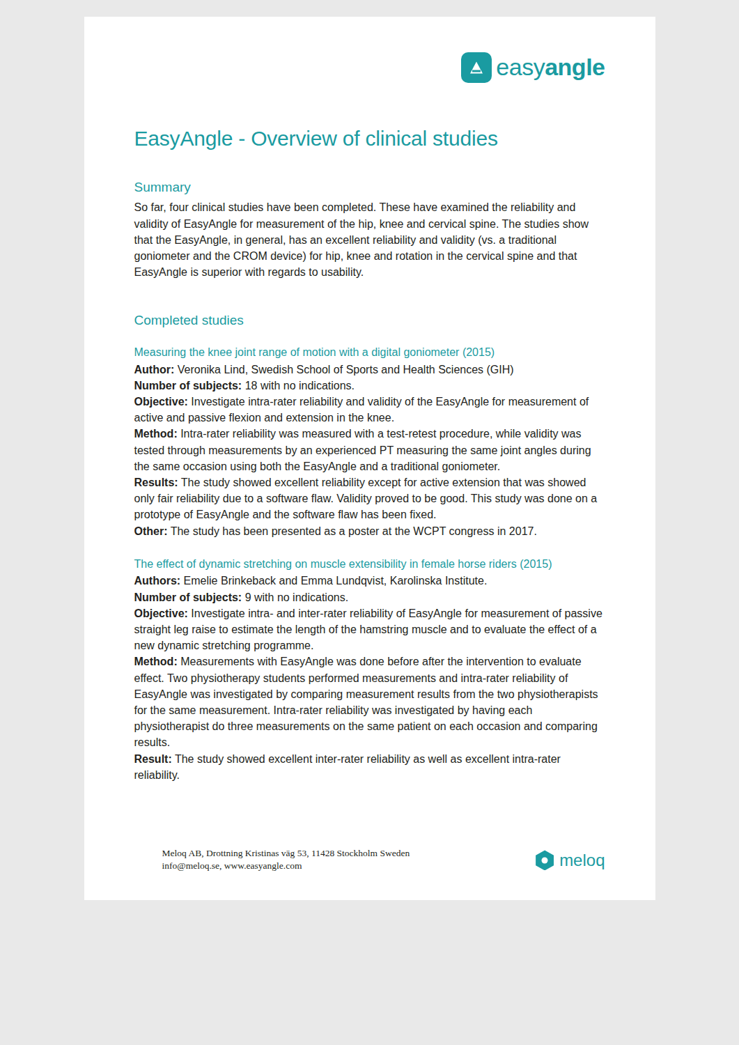easyangle
EasyAngle - Overview of clinical studies
Summary
So far, four clinical studies have been completed. These have examined the reliability and validity of EasyAngle for measurement of the hip, knee and cervical spine. The studies show that the EasyAngle, in general, has an excellent reliability and validity (vs. a traditional goniometer and the CROM device) for hip, knee and rotation in the cervical spine and that EasyAngle is superior with regards to usability.
Completed studies
Measuring the knee joint range of motion with a digital goniometer (2015)
Author: Veronika Lind, Swedish School of Sports and Health Sciences (GIH)
Number of subjects: 18 with no indications.
Objective: Investigate intra-rater reliability and validity of the EasyAngle for measurement of active and passive flexion and extension in the knee.
Method: Intra-rater reliability was measured with a test-retest procedure, while validity was tested through measurements by an experienced PT measuring the same joint angles during the same occasion using both the EasyAngle and a traditional goniometer.
Results: The study showed excellent reliability except for active extension that was showed only fair reliability due to a software flaw. Validity proved to be good. This study was done on a prototype of EasyAngle and the software flaw has been fixed.
Other: The study has been presented as a poster at the WCPT congress in 2017.
The effect of dynamic stretching on muscle extensibility in female horse riders (2015)
Authors: Emelie Brinkeback and Emma Lundqvist, Karolinska Institute.
Number of subjects: 9 with no indications.
Objective: Investigate intra- and inter-rater reliability of EasyAngle for measurement of passive straight leg raise to estimate the length of the hamstring muscle and to evaluate the effect of a new dynamic stretching programme.
Method: Measurements with EasyAngle was done before after the intervention to evaluate effect. Two physiotherapy students performed measurements and intra-rater reliability of EasyAngle was investigated by comparing measurement results from the two physiotherapists for the same measurement. Intra-rater reliability was investigated by having each physiotherapist do three measurements on the same patient on each occasion and comparing results.
Result: The study showed excellent inter-rater reliability as well as excellent intra-rater reliability.
Meloq AB, Drottning Kristinas väg 53, 11428 Stockholm Sweden
info@meloq.se, www.easyangle.com
meloq